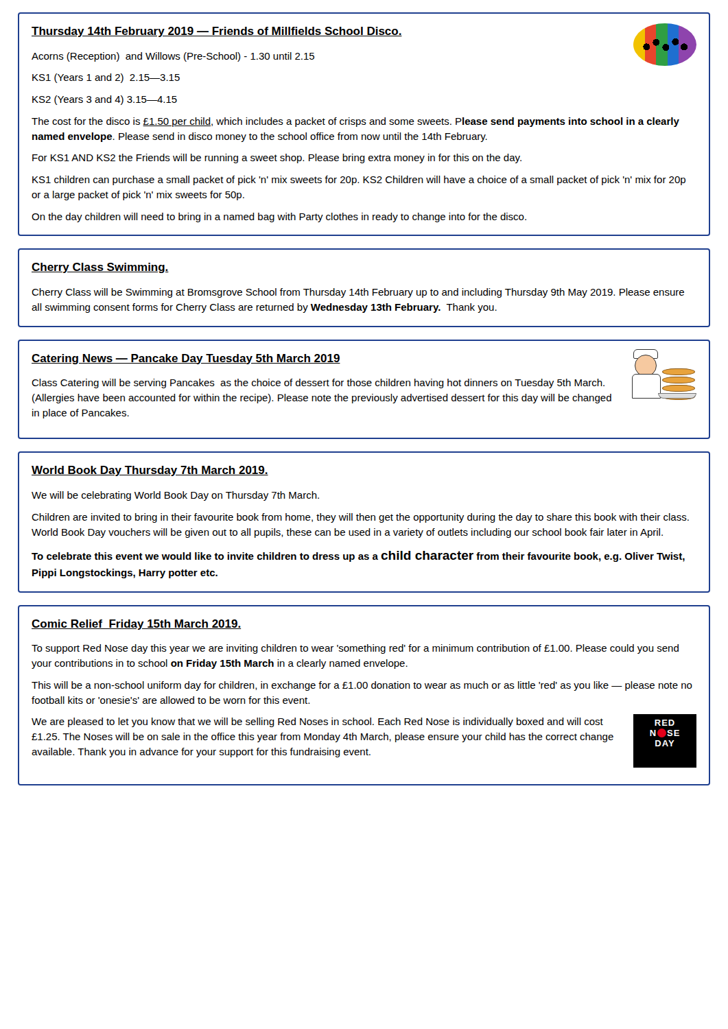Thursday 14th February 2019 — Friends of Millfields School Disco.
Acorns (Reception) and Willows (Pre-School) - 1.30 until 2.15
KS1 (Years 1 and 2) 2.15—3.15
KS2 (Years 3 and 4) 3.15—4.15
The cost for the disco is £1.50 per child, which includes a packet of crisps and some sweets. Please send payments into school in a clearly named envelope. Please send in disco money to the school office from now until the 14th February.
For KS1 AND KS2 the Friends will be running a sweet shop. Please bring extra money in for this on the day.
KS1 children can purchase a small packet of pick 'n' mix sweets for 20p. KS2 Children will have a choice of a small packet of pick 'n' mix for 20p or a large packet of pick 'n' mix sweets for 50p.
On the day children will need to bring in a named bag with Party clothes in ready to change into for the disco.
Cherry Class Swimming.
Cherry Class will be Swimming at Bromsgrove School from Thursday 14th February up to and including Thursday 9th May 2019. Please ensure all swimming consent forms for Cherry Class are returned by Wednesday 13th February. Thank you.
Catering News — Pancake Day Tuesday 5th March 2019
Class Catering will be serving Pancakes as the choice of dessert for those children having hot dinners on Tuesday 5th March. (Allergies have been accounted for within the recipe). Please note the previously advertised dessert for this day will be changed in place of Pancakes.
World Book Day Thursday 7th March 2019.
We will be celebrating World Book Day on Thursday 7th March.
Children are invited to bring in their favourite book from home, they will then get the opportunity during the day to share this book with their class. World Book Day vouchers will be given out to all pupils, these can be used in a variety of outlets including our school book fair later in April.
To celebrate this event we would like to invite children to dress up as a child character from their favourite book, e.g. Oliver Twist, Pippi Longstockings, Harry potter etc.
Comic Relief Friday 15th March 2019.
To support Red Nose day this year we are inviting children to wear 'something red' for a minimum contribution of £1.00. Please could you send your contributions in to school on Friday 15th March in a clearly named envelope.
This will be a non-school uniform day for children, in exchange for a £1.00 donation to wear as much or as little 'red' as you like — please note no football kits or 'onesie's' are allowed to be worn for this event.
RED
N SE
DAY
We are pleased to let you know that we will be selling Red Noses in school. Each Red Nose is individually boxed and will cost £1.25. The Noses will be on sale in the office this year from Monday 4th March, please ensure your child has the correct change available. Thank you in advance for your support for this fundraising event.